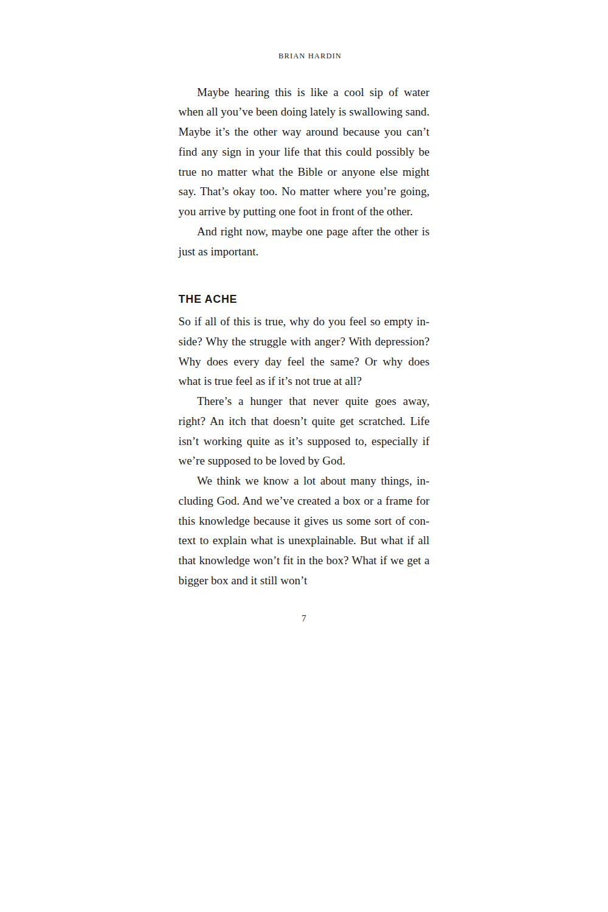Brian Hardin
Maybe hearing this is like a cool sip of water when all you’ve been doing lately is swallowing sand. Maybe it’s the other way around because you can’t find any sign in your life that this could possibly be true no matter what the Bible or anyone else might say. That’s okay too. No matter where you’re going, you arrive by putting one foot in front of the other.
And right now, maybe one page after the other is just as important.
The Ache
So if all of this is true, why do you feel so empty inside? Why the struggle with anger? With depression? Why does every day feel the same? Or why does what is true feel as if it’s not true at all?
There’s a hunger that never quite goes away, right? An itch that doesn’t quite get scratched. Life isn’t working quite as it’s supposed to, especially if we’re supposed to be loved by God.
We think we know a lot about many things, including God. And we’ve created a box or a frame for this knowledge because it gives us some sort of context to explain what is unexplainable. But what if all that knowledge won’t fit in the box? What if we get a bigger box and it still won’t
7